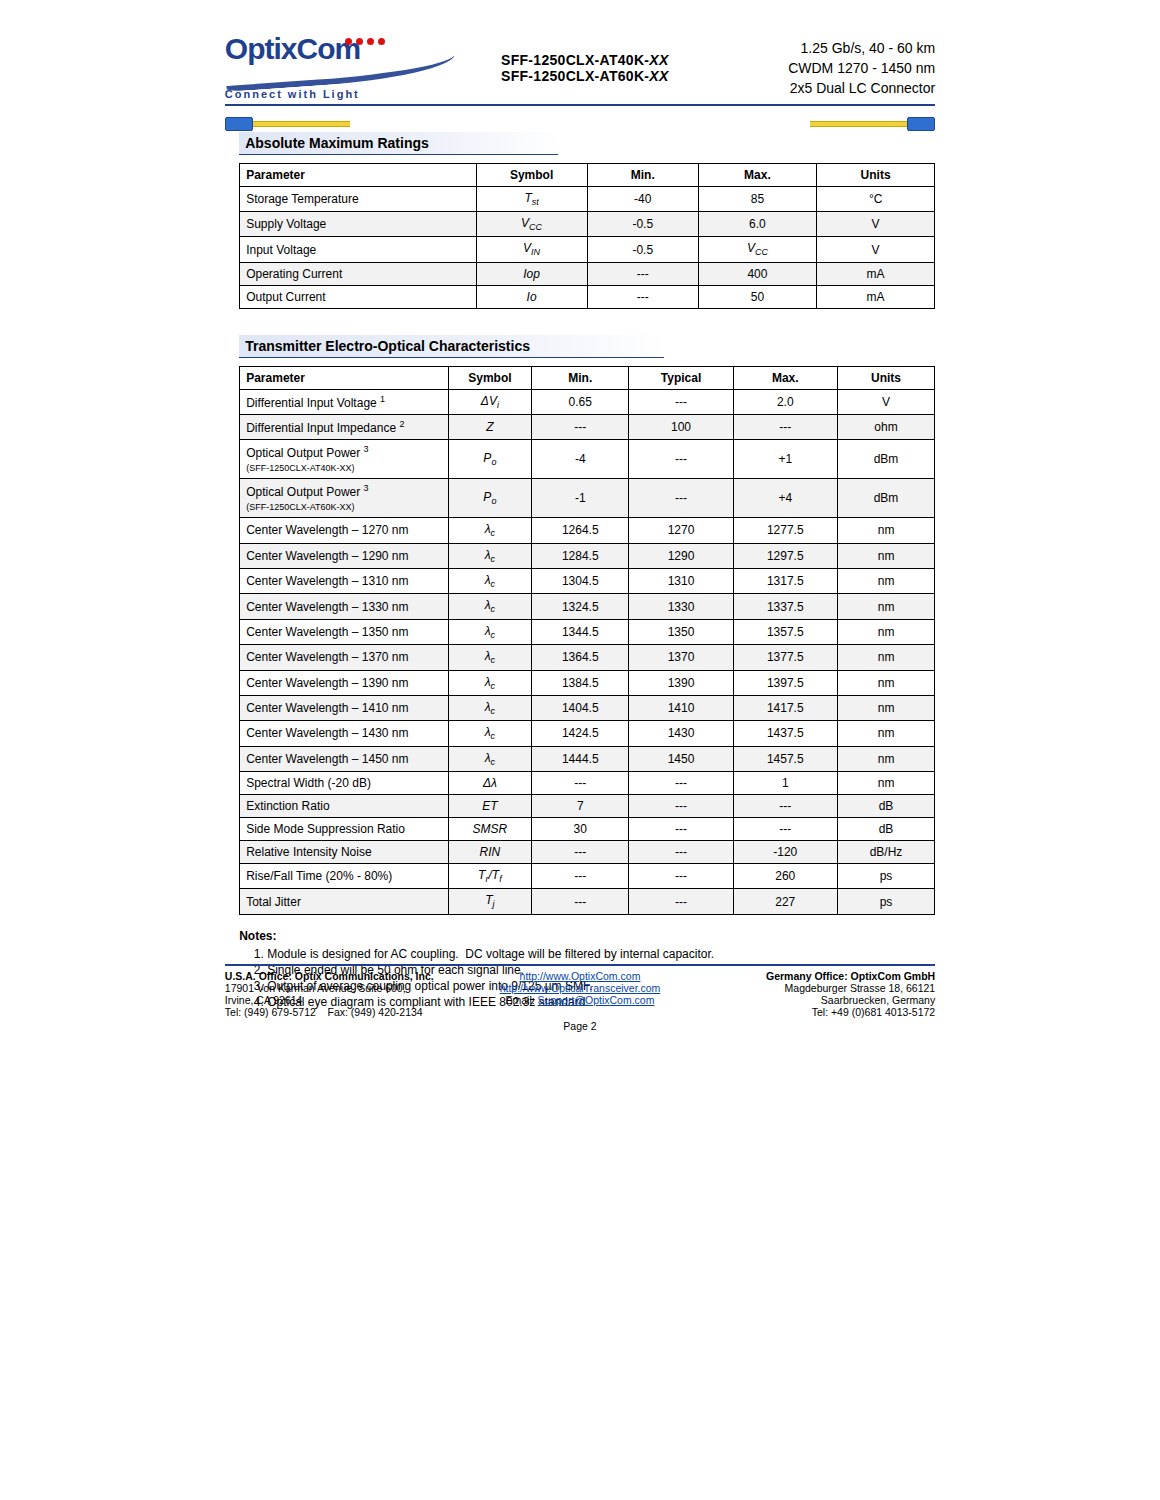Optix Com
Connect with Light
SFF-1250CLX-AT40K-XX
SFF-1250CLX-AT60K-XX
1.25 Gb/s, 40 - 60 km
CWDM 1270 - 1450 nm
2x5 Dual LC Connector
Absolute Maximum Ratings
| Parameter | Symbol | Min. | Max. | Units |
| --- | --- | --- | --- | --- |
| Storage Temperature | T st | -40 | 85 | °C |
| Supply Voltage | V CC | -0.5 | 6.0 | V |
| Input Voltage | V IN | -0.5 | V CC | V |
| Operating Current | Iop | --- | 400 | mA |
| Output Current | Io | --- | 50 | mA |
Transmitter Electro-Optical Characteristics
| Parameter | Symbol | Min. | Typical | Max. | Units |
| --- | --- | --- | --- | --- | --- |
| Differential Input Voltage 1 | ΔV i | 0.65 | --- | 2.0 | V |
| Differential Input Impedance 2 | Z | --- | 100 | --- | ohm |
| Optical Output Power 3 (SFF-1250CLX-AT40K-XX) | P o | -4 | --- | +1 | dBm |
| Optical Output Power 3 (SFF-1250CLX-AT60K-XX) | P o | -1 | --- | +4 | dBm |
| Center Wavelength – 1270 nm | λ c | 1264.5 | 1270 | 1277.5 | nm |
| Center Wavelength – 1290 nm | λ c | 1284.5 | 1290 | 1297.5 | nm |
| Center Wavelength – 1310 nm | λ c | 1304.5 | 1310 | 1317.5 | nm |
| Center Wavelength – 1330 nm | λ c | 1324.5 | 1330 | 1337.5 | nm |
| Center Wavelength – 1350 nm | λ c | 1344.5 | 1350 | 1357.5 | nm |
| Center Wavelength – 1370 nm | λ c | 1364.5 | 1370 | 1377.5 | nm |
| Center Wavelength – 1390 nm | λ c | 1384.5 | 1390 | 1397.5 | nm |
| Center Wavelength – 1410 nm | λ c | 1404.5 | 1410 | 1417.5 | nm |
| Center Wavelength – 1430 nm | λ c | 1424.5 | 1430 | 1437.5 | nm |
| Center Wavelength – 1450 nm | λ c | 1444.5 | 1450 | 1457.5 | nm |
| Spectral Width (-20 dB) | Δλ | --- | --- | 1 | nm |
| Extinction Ratio | ET | 7 | --- | --- | dB |
| Side Mode Suppression Ratio | SMSR | 30 | --- | --- | dB |
| Relative Intensity Noise | RIN | --- | --- | -120 | dB/Hz |
| Rise/Fall Time (20% - 80%) | T r /T f | --- | --- | 260 | ps |
| Total Jitter | T j | --- | --- | 227 | ps |
Notes:
Module is designed for AC coupling. DC voltage will be filtered by internal capacitor.
Single ended will be 50 ohm for each signal line.
Output of average coupling optical power into 9/125 µm SMF.
Optical eye diagram is compliant with IEEE 802.3z standard.
U.S.A. Office: Optix Communications, Inc. 17901 Von Karman Avenue, Suite 600,
Irvine, CA 92614
Tel: (949) 679-5712 Fax: (949) 420-2134
http://www.OptixCom.com
http://www.OpticalTransceiver.com
Email: Support@OptixCom.com
Germany Office: OptixCom GmbH Magdeburger Strasse 18, 66121
Saarbruecken, Germany
Tel: +49 (0)681 4013-5172
Page 2